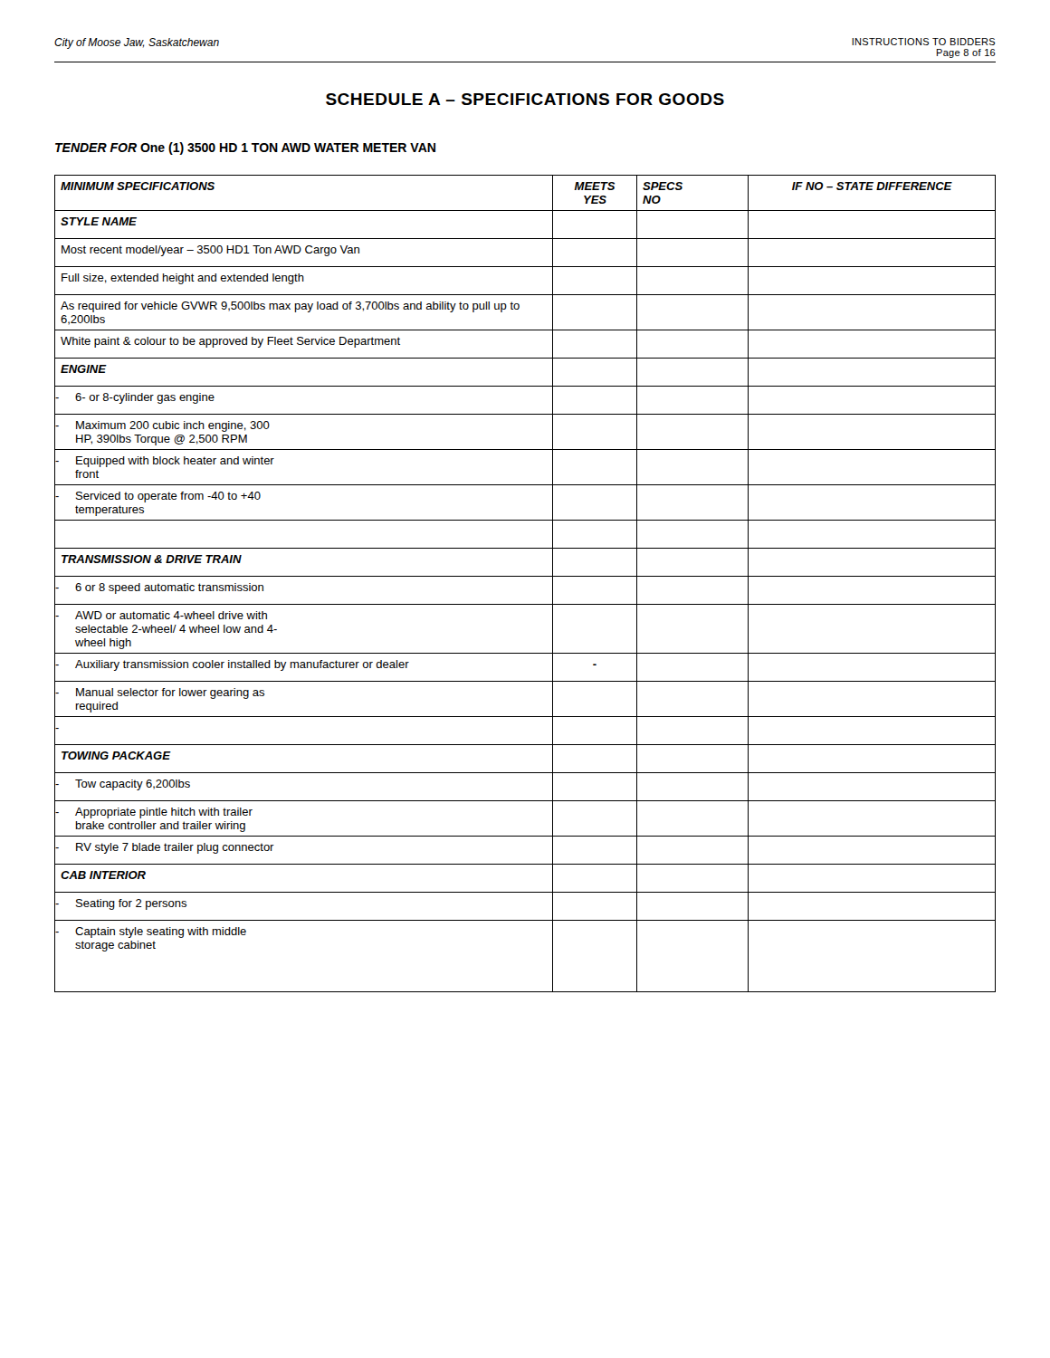City of Moose Jaw, Saskatchewan
INSTRUCTIONS TO BIDDERS
Page 8 of 16
SCHEDULE A – SPECIFICATIONS FOR GOODS
TENDER FOR One (1) 3500 HD 1 TON AWD WATER METER VAN
| MINIMUM SPECIFICATIONS | MEETS YES | SPECS NO | IF NO – STATE DIFFERENCE |
| --- | --- | --- | --- |
| STYLE NAME | | | |
| Most recent model/year – 3500 HD1 Ton AWD Cargo Van | | | |
| Full size, extended height and extended length | | | |
| As required for vehicle GVWR 9,500lbs max pay load of 3,700lbs and ability to pull up to 6,200lbs | | | |
| White paint & colour to be approved by Fleet Service Department | | | |
| ENGINE | | | |
| - 6- or 8-cylinder gas engine | | | |
| - Maximum 200 cubic inch engine, 300 HP, 390lbs Torque @ 2,500 RPM | | | |
| - Equipped with block heater and winter front | | | |
| - Serviced to operate from -40 to +40 temperatures | | | |
| TRANSMISSION & DRIVE TRAIN | | | |
| - 6 or 8 speed automatic transmission | | | |
| - AWD or automatic 4-wheel drive with selectable 2-wheel/ 4 wheel low and 4- wheel high | | | |
| - Auxiliary transmission cooler installed by manufacturer or dealer | - | | |
| - Manual selector for lower gearing as required | | | |
| - | | | |
| TOWING PACKAGE | | | |
| - Tow capacity 6,200lbs | | | |
| - Appropriate pintle hitch with trailer brake controller and trailer wiring | | | |
| - RV style 7 blade trailer plug connector | | | |
| CAB INTERIOR | | | |
| - Seating for 2 persons | | | |
| - Captain style seating with middle storage cabinet | | | |